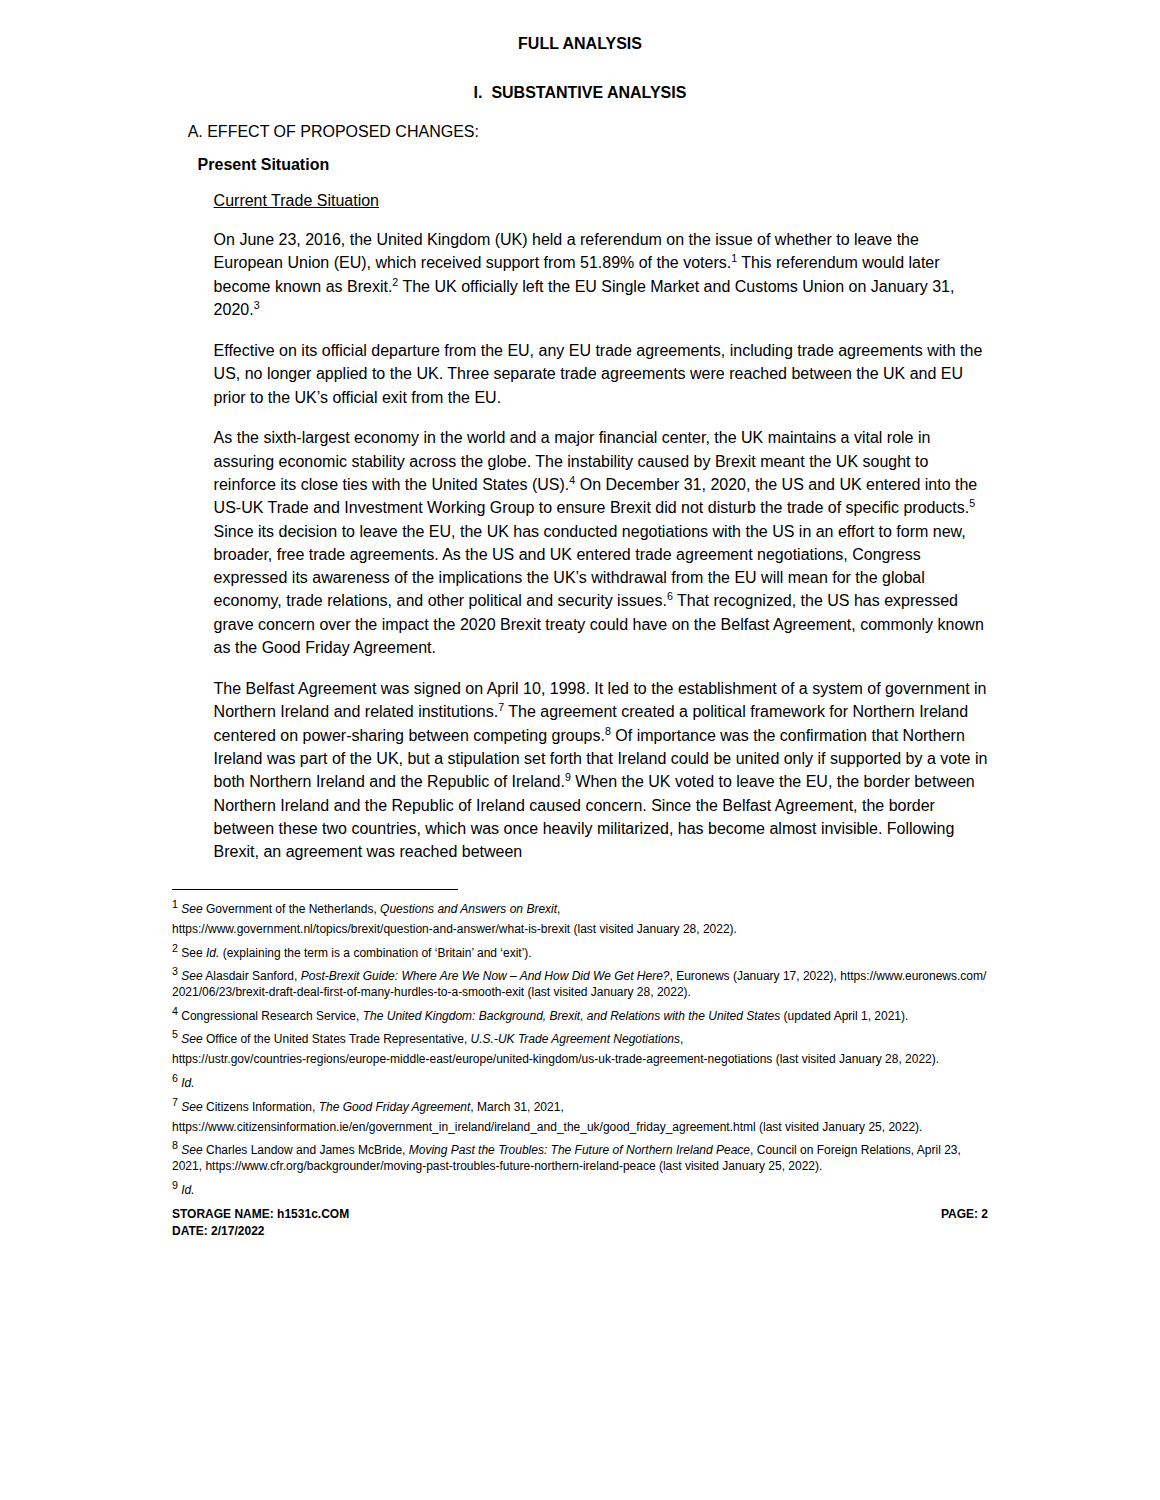FULL ANALYSIS
I. SUBSTANTIVE ANALYSIS
EFFECT OF PROPOSED CHANGES:
Present Situation
Current Trade Situation
On June 23, 2016, the United Kingdom (UK) held a referendum on the issue of whether to leave the European Union (EU), which received support from 51.89% of the voters.1 This referendum would later become known as Brexit.2 The UK officially left the EU Single Market and Customs Union on January 31, 2020.3
Effective on its official departure from the EU, any EU trade agreements, including trade agreements with the US, no longer applied to the UK. Three separate trade agreements were reached between the UK and EU prior to the UK’s official exit from the EU.
As the sixth-largest economy in the world and a major financial center, the UK maintains a vital role in assuring economic stability across the globe. The instability caused by Brexit meant the UK sought to reinforce its close ties with the United States (US).4 On December 31, 2020, the US and UK entered into the US-UK Trade and Investment Working Group to ensure Brexit did not disturb the trade of specific products.5 Since its decision to leave the EU, the UK has conducted negotiations with the US in an effort to form new, broader, free trade agreements. As the US and UK entered trade agreement negotiations, Congress expressed its awareness of the implications the UK’s withdrawal from the EU will mean for the global economy, trade relations, and other political and security issues.6 That recognized, the US has expressed grave concern over the impact the 2020 Brexit treaty could have on the Belfast Agreement, commonly known as the Good Friday Agreement.
The Belfast Agreement was signed on April 10, 1998. It led to the establishment of a system of government in Northern Ireland and related institutions.7 The agreement created a political framework for Northern Ireland centered on power-sharing between competing groups.8 Of importance was the confirmation that Northern Ireland was part of the UK, but a stipulation set forth that Ireland could be united only if supported by a vote in both Northern Ireland and the Republic of Ireland.9 When the UK voted to leave the EU, the border between Northern Ireland and the Republic of Ireland caused concern. Since the Belfast Agreement, the border between these two countries, which was once heavily militarized, has become almost invisible. Following Brexit, an agreement was reached between
1 See Government of the Netherlands, Questions and Answers on Brexit,
https://www.government.nl/topics/brexit/question-and-answer/what-is-brexit (last visited January 28, 2022).
2 See Id. (explaining the term is a combination of ‘Britain’ and ‘exit’).
3 See Alasdair Sanford, Post-Brexit Guide: Where Are We Now – And How Did We Get Here?, Euronews (January 17, 2022), https://www.euronews.com/2021/06/23/brexit-draft-deal-first-of-many-hurdles-to-a-smooth-exit (last visited January 28, 2022).
4 Congressional Research Service, The United Kingdom: Background, Brexit, and Relations with the United States (updated April 1, 2021).
5 See Office of the United States Trade Representative, U.S.-UK Trade Agreement Negotiations,
https://ustr.gov/countries-regions/europe-middle-east/europe/united-kingdom/us-uk-trade-agreement-negotiations (last visited January 28, 2022).
6 Id.
7 See Citizens Information, The Good Friday Agreement, March 31, 2021,
https://www.citizensinformation.ie/en/government_in_ireland/ireland_and_the_uk/good_friday_agreement.html (last visited January 25, 2022).
8 See Charles Landow and James McBride, Moving Past the Troubles: The Future of Northern Ireland Peace, Council on Foreign Relations, April 23, 2021, https://www.cfr.org/backgrounder/moving-past-troubles-future-northern-ireland-peace (last visited January 25, 2022).
9 Id.
STORAGE NAME: h1531c.COM
DATE: 2/17/2022
PAGE: 2